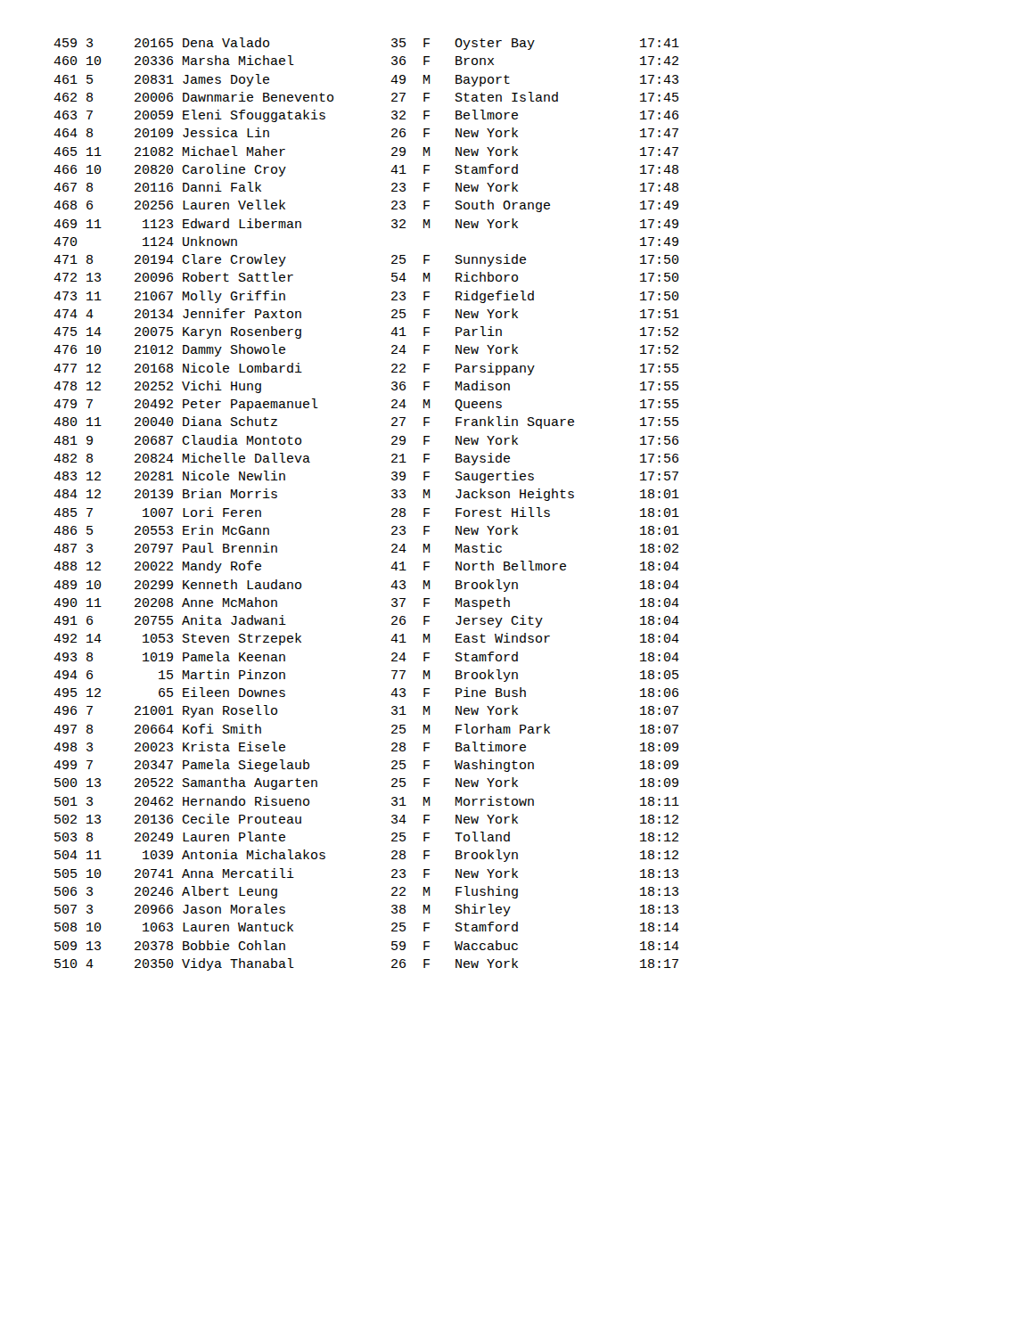| 459 | 3 | 20165 | Dena Valado | 35 | F | Oyster Bay | 17:41 |
| 460 | 10 | 20336 | Marsha Michael | 36 | F | Bronx | 17:42 |
| 461 | 5 | 20831 | James Doyle | 49 | M | Bayport | 17:43 |
| 462 | 8 | 20006 | Dawnmarie Benevento | 27 | F | Staten Island | 17:45 |
| 463 | 7 | 20059 | Eleni Sfouggatakis | 32 | F | Bellmore | 17:46 |
| 464 | 8 | 20109 | Jessica Lin | 26 | F | New York | 17:47 |
| 465 | 11 | 21082 | Michael Maher | 29 | M | New York | 17:47 |
| 466 | 10 | 20820 | Caroline Croy | 41 | F | Stamford | 17:48 |
| 467 | 8 | 20116 | Danni Falk | 23 | F | New York | 17:48 |
| 468 | 6 | 20256 | Lauren Vellek | 23 | F | South Orange | 17:49 |
| 469 | 11 | 1123 | Edward Liberman | 32 | M | New York | 17:49 |
| 470 | | 1124 | Unknown | | | | 17:49 |
| 471 | 8 | 20194 | Clare Crowley | 25 | F | Sunnyside | 17:50 |
| 472 | 13 | 20096 | Robert Sattler | 54 | M | Richboro | 17:50 |
| 473 | 11 | 21067 | Molly Griffin | 23 | F | Ridgefield | 17:50 |
| 474 | 4 | 20134 | Jennifer Paxton | 25 | F | New York | 17:51 |
| 475 | 14 | 20075 | Karyn Rosenberg | 41 | F | Parlin | 17:52 |
| 476 | 10 | 21012 | Dammy Showole | 24 | F | New York | 17:52 |
| 477 | 12 | 20168 | Nicole Lombardi | 22 | F | Parsippany | 17:55 |
| 478 | 12 | 20252 | Vichi Hung | 36 | F | Madison | 17:55 |
| 479 | 7 | 20492 | Peter Papaemanuel | 24 | M | Queens | 17:55 |
| 480 | 11 | 20040 | Diana Schutz | 27 | F | Franklin Square | 17:55 |
| 481 | 9 | 20687 | Claudia Montoto | 29 | F | New York | 17:56 |
| 482 | 8 | 20824 | Michelle Dalleva | 21 | F | Bayside | 17:56 |
| 483 | 12 | 20281 | Nicole Newlin | 39 | F | Saugerties | 17:57 |
| 484 | 12 | 20139 | Brian Morris | 33 | M | Jackson Heights | 18:01 |
| 485 | 7 | 1007 | Lori Feren | 28 | F | Forest Hills | 18:01 |
| 486 | 5 | 20553 | Erin McGann | 23 | F | New York | 18:01 |
| 487 | 3 | 20797 | Paul Brennin | 24 | M | Mastic | 18:02 |
| 488 | 12 | 20022 | Mandy Rofe | 41 | F | North Bellmore | 18:04 |
| 489 | 10 | 20299 | Kenneth Laudano | 43 | M | Brooklyn | 18:04 |
| 490 | 11 | 20208 | Anne McMahon | 37 | F | Maspeth | 18:04 |
| 491 | 6 | 20755 | Anita Jadwani | 26 | F | Jersey City | 18:04 |
| 492 | 14 | 1053 | Steven Strzepek | 41 | M | East Windsor | 18:04 |
| 493 | 8 | 1019 | Pamela Keenan | 24 | F | Stamford | 18:04 |
| 494 | 6 | 15 | Martin Pinzon | 77 | M | Brooklyn | 18:05 |
| 495 | 12 | 65 | Eileen Downes | 43 | F | Pine Bush | 18:06 |
| 496 | 7 | 21001 | Ryan Rosello | 31 | M | New York | 18:07 |
| 497 | 8 | 20664 | Kofi Smith | 25 | M | Florham Park | 18:07 |
| 498 | 3 | 20023 | Krista Eisele | 28 | F | Baltimore | 18:09 |
| 499 | 7 | 20347 | Pamela Siegelaub | 25 | F | Washington | 18:09 |
| 500 | 13 | 20522 | Samantha Augarten | 25 | F | New York | 18:09 |
| 501 | 3 | 20462 | Hernando Risueno | 31 | M | Morristown | 18:11 |
| 502 | 13 | 20136 | Cecile Prouteau | 34 | F | New York | 18:12 |
| 503 | 8 | 20249 | Lauren Plante | 25 | F | Tolland | 18:12 |
| 504 | 11 | 1039 | Antonia Michalakos | 28 | F | Brooklyn | 18:12 |
| 505 | 10 | 20741 | Anna Mercatili | 23 | F | New York | 18:13 |
| 506 | 3 | 20246 | Albert Leung | 22 | M | Flushing | 18:13 |
| 507 | 3 | 20966 | Jason Morales | 38 | M | Shirley | 18:13 |
| 508 | 10 | 1063 | Lauren Wantuck | 25 | F | Stamford | 18:14 |
| 509 | 13 | 20378 | Bobbie Cohlan | 59 | F | Waccabuc | 18:14 |
| 510 | 4 | 20350 | Vidya Thanabal | 26 | F | New York | 18:17 |